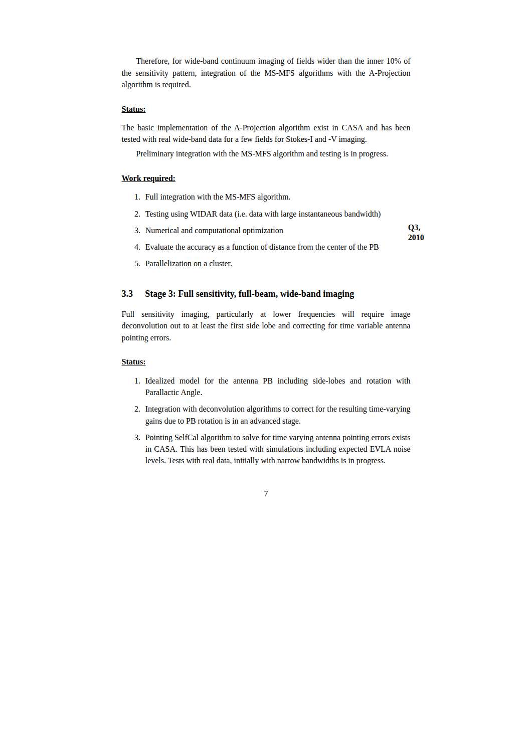Therefore, for wide-band continuum imaging of fields wider than the inner 10% of the sensitivity pattern, integration of the MS-MFS algorithms with the A-Projection algorithm is required.
Status:
The basic implementation of the A-Projection algorithm exist in CASA and has been tested with real wide-band data for a few fields for Stokes-I and -V imaging.
Preliminary integration with the MS-MFS algorithm and testing is in progress.
Work required:
Full integration with the MS-MFS algorithm.
Testing using WIDAR data (i.e. data with large instantaneous bandwidth)
Numerical and computational optimization
Evaluate the accuracy as a function of distance from the center of the PB
Parallelization on a cluster.
Q3,
2010
3.3 Stage 3: Full sensitivity, full-beam, wide-band imaging
Full sensitivity imaging, particularly at lower frequencies will require image deconvolution out to at least the first side lobe and correcting for time variable antenna pointing errors.
Status:
Idealized model for the antenna PB including side-lobes and rotation with Parallactic Angle.
Integration with deconvolution algorithms to correct for the resulting time-varying gains due to PB rotation is in an advanced stage.
Pointing SelfCal algorithm to solve for time varying antenna pointing errors exists in CASA. This has been tested with simulations including expected EVLA noise levels. Tests with real data, initially with narrow bandwidths is in progress.
7